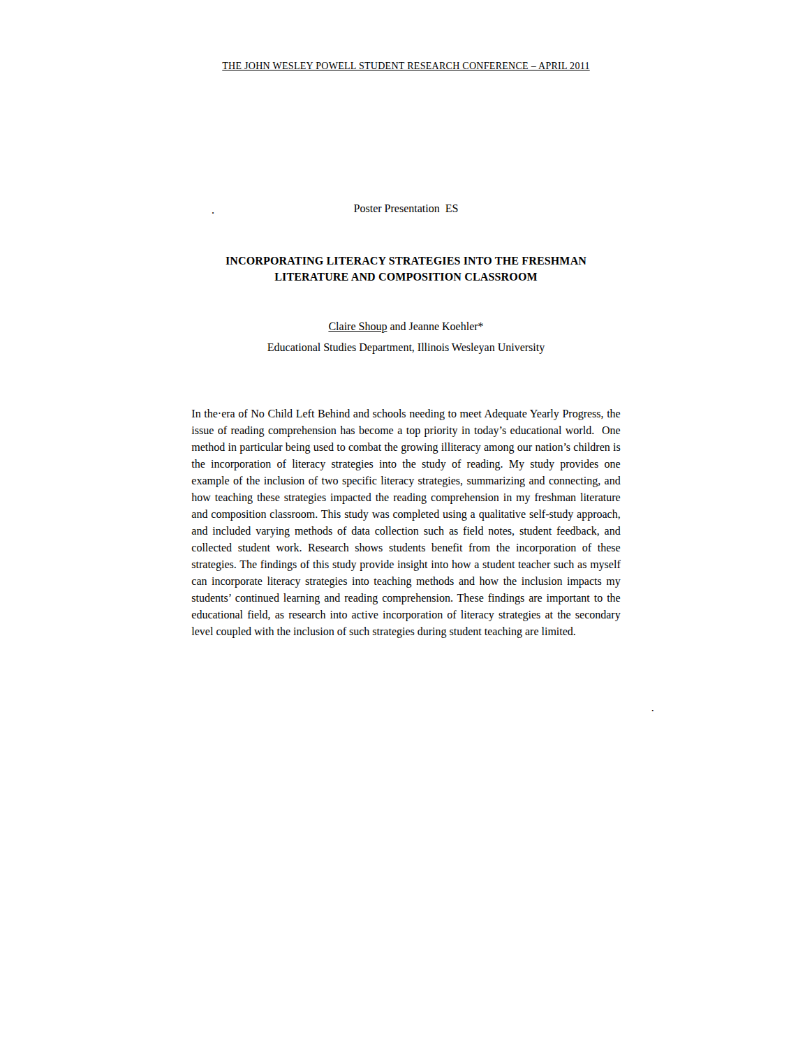THE JOHN WESLEY POWELL STUDENT RESEARCH CONFERENCE – APRIL 2011
Poster Presentation ES
Incorporating Literacy Strategies into the Freshman
Literature and Composition Classroom
.
Claire Shoup and Jeanne Koehler*
Educational Studies Department, Illinois Wesleyan University
In the·era of No Child Left Behind and schools needing to meet Adequate Yearly Progress, the issue of reading comprehension has become a top priority in today’s educational world. One method in particular being used to combat the growing illiteracy among our nation’s children is the incorporation of literacy strategies into the study of reading. My study provides one example of the inclusion of two specific literacy strategies, summarizing and connecting, and how teaching these strategies impacted the reading comprehension in my freshman literature and composition classroom. This study was completed using a qualitative self-study approach, and included varying methods of data collection such as field notes, student feedback, and collected student work. Research shows students benefit from the incorporation of these strategies. The findings of this study provide insight into how a student teacher such as myself can incorporate literacy strategies into teaching methods and how the inclusion impacts my students’ continued learning and reading comprehension. These findings are important to the educational field, as research into active incorporation of literacy strategies at the secondary level coupled with the inclusion of such strategies during student teaching are limited.
.